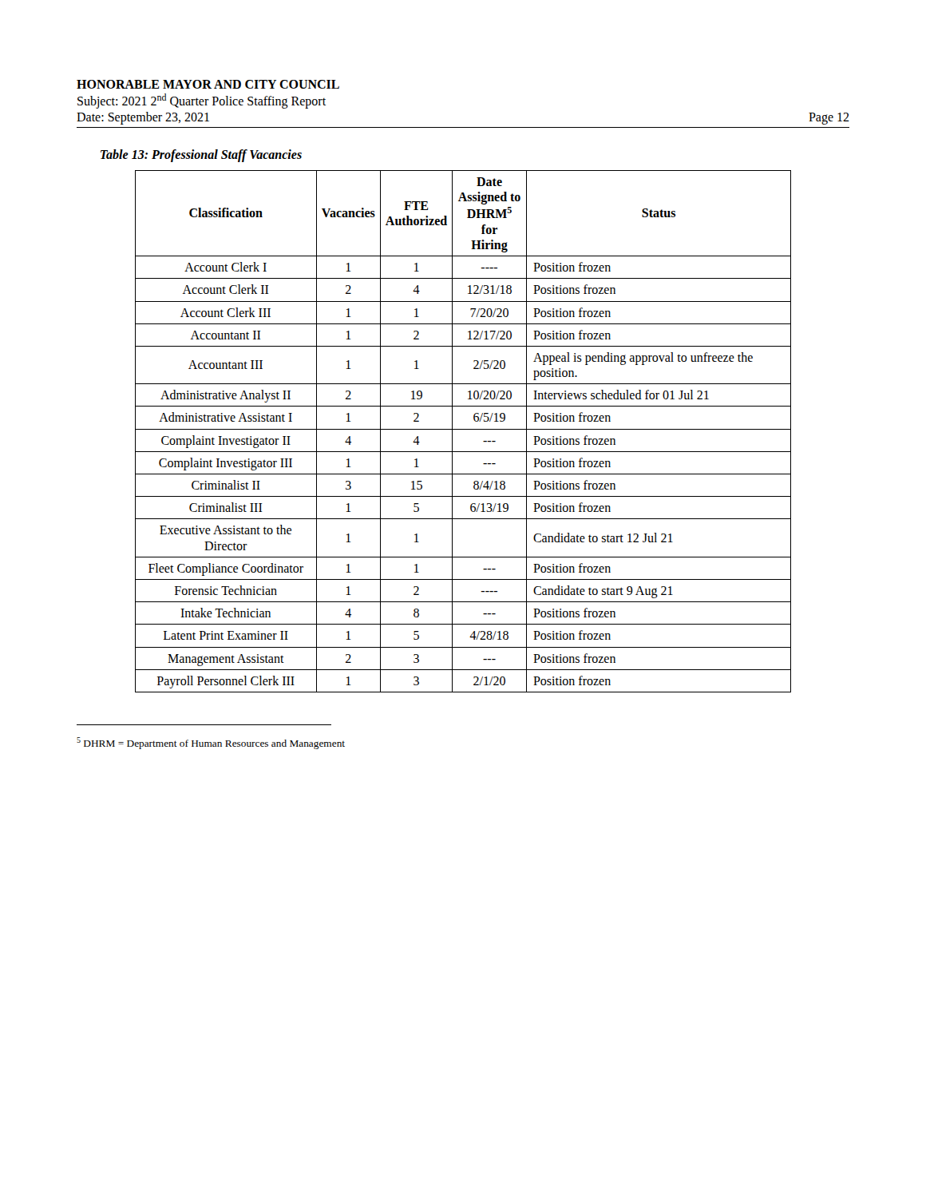HONORABLE MAYOR AND CITY COUNCIL
Subject: 2021 2nd Quarter Police Staffing Report
Date: September 23, 2021
Page 12
Table 13: Professional Staff Vacancies
| Classification | Vacancies | FTE Authorized | Date Assigned to DHRM 5 for Hiring | Status |
| --- | --- | --- | --- | --- |
| Account Clerk I | 1 | 1 | ---- | Position frozen |
| Account Clerk II | 2 | 4 | 12/31/18 | Positions frozen |
| Account Clerk III | 1 | 1 | 7/20/20 | Position frozen |
| Accountant II | 1 | 2 | 12/17/20 | Position frozen |
| Accountant III | 1 | 1 | 2/5/20 | Appeal is pending approval to unfreeze the position. |
| Administrative Analyst II | 2 | 19 | 10/20/20 | Interviews scheduled for 01 Jul 21 |
| Administrative Assistant I | 1 | 2 | 6/5/19 | Position frozen |
| Complaint Investigator II | 4 | 4 | --- | Positions frozen |
| Complaint Investigator III | 1 | 1 | --- | Position frozen |
| Criminalist II | 3 | 15 | 8/4/18 | Positions frozen |
| Criminalist III | 1 | 5 | 6/13/19 | Position frozen |
| Executive Assistant to the Director | 1 | 1 | | Candidate to start 12 Jul 21 |
| Fleet Compliance Coordinator | 1 | 1 | --- | Position frozen |
| Forensic Technician | 1 | 2 | ---- | Candidate to start 9 Aug 21 |
| Intake Technician | 4 | 8 | --- | Positions frozen |
| Latent Print Examiner II | 1 | 5 | 4/28/18 | Position frozen |
| Management Assistant | 2 | 3 | --- | Positions frozen |
| Payroll Personnel Clerk III | 1 | 3 | 2/1/20 | Position frozen |
5 DHRM = Department of Human Resources and Management